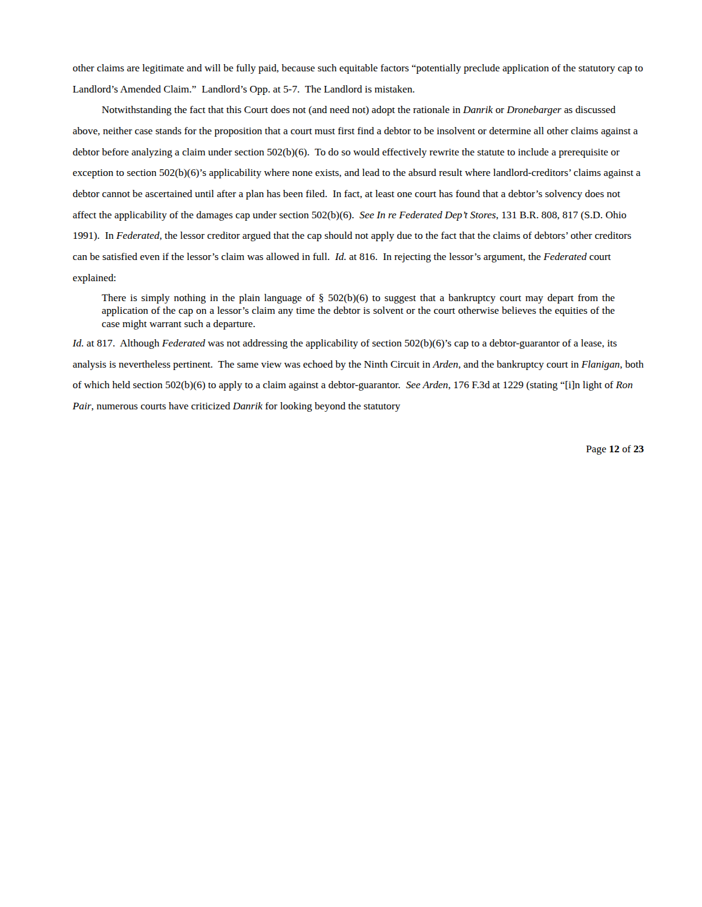other claims are legitimate and will be fully paid, because such equitable factors “potentially preclude application of the statutory cap to Landlord’s Amended Claim.” Landlord’s Opp. at 5-7. The Landlord is mistaken.
Notwithstanding the fact that this Court does not (and need not) adopt the rationale in Danrik or Dronebarger as discussed above, neither case stands for the proposition that a court must first find a debtor to be insolvent or determine all other claims against a debtor before analyzing a claim under section 502(b)(6). To do so would effectively rewrite the statute to include a prerequisite or exception to section 502(b)(6)’s applicability where none exists, and lead to the absurd result where landlord-creditors’ claims against a debtor cannot be ascertained until after a plan has been filed. In fact, at least one court has found that a debtor’s solvency does not affect the applicability of the damages cap under section 502(b)(6). See In re Federated Dep’t Stores, 131 B.R. 808, 817 (S.D. Ohio 1991). In Federated, the lessor creditor argued that the cap should not apply due to the fact that the claims of debtors’ other creditors can be satisfied even if the lessor’s claim was allowed in full. Id. at 816. In rejecting the lessor’s argument, the Federated court explained:
There is simply nothing in the plain language of § 502(b)(6) to suggest that a bankruptcy court may depart from the application of the cap on a lessor’s claim any time the debtor is solvent or the court otherwise believes the equities of the case might warrant such a departure.
Id. at 817. Although Federated was not addressing the applicability of section 502(b)(6)’s cap to a debtor-guarantor of a lease, its analysis is nevertheless pertinent. The same view was echoed by the Ninth Circuit in Arden, and the bankruptcy court in Flanigan, both of which held section 502(b)(6) to apply to a claim against a debtor-guarantor. See Arden, 176 F.3d at 1229 (stating “[i]n light of Ron Pair, numerous courts have criticized Danrik for looking beyond the statutory
Page 12 of 23